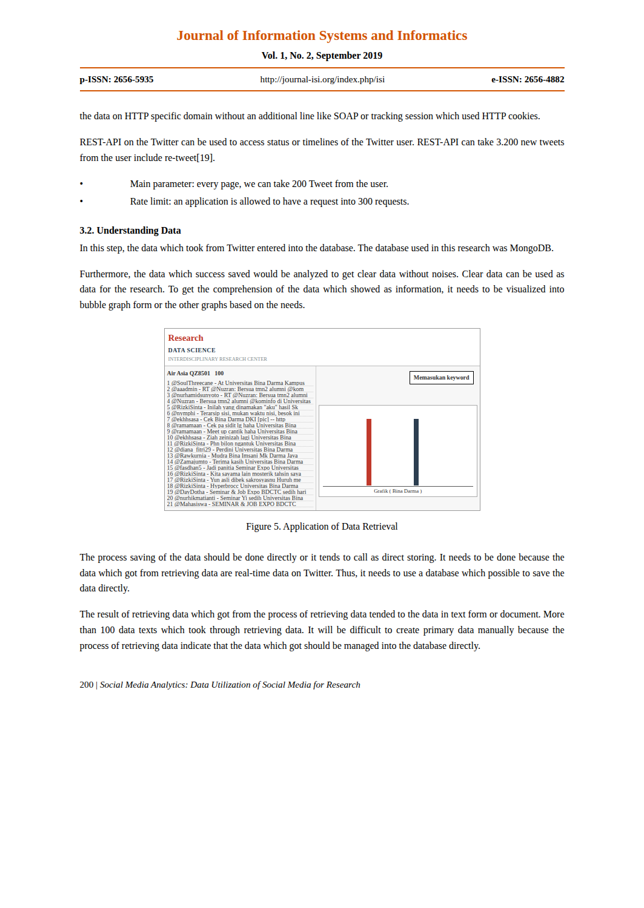Journal of Information Systems and Informatics
Vol. 1, No. 2, September 2019
p-ISSN: 2656-5935 http://journal-isi.org/index.php/isi e-ISSN: 2656-4882
the data on HTTP specific domain without an additional line like SOAP or tracking session which used HTTP cookies.
REST-API on the Twitter can be used to access status or timelines of the Twitter user. REST-API can take 3.200 new tweets from the user include re-tweet[19].
Main parameter: every page, we can take 200 Tweet from the user.
Rate limit: an application is allowed to have a request into 300 requests.
3.2. Understanding Data
In this step, the data which took from Twitter entered into the database. The database used in this research was MongoDB.
Furthermore, the data which success saved would be analyzed to get clear data without noises. Clear data can be used as data for the research. To get the comprehension of the data which showed as information, it needs to be visualized into bubble graph form or the other graphs based on the needs.
Research
DATA SCIENCE
INTERDISCIPLINARY RESEARCH CENTER
Air Asia QZ8501 100
1 @SoulThreecane - At Universitas Bina Darma Kampus
2 @aaadmin - RT @Nuzran: Bersua tmn2 alumni @kom
3 @nurhamidsunyoto - RT @Nuzran: Bersua tmn2 alumni
4 @Nuzran - Bersua tmn2 alumni @kominfo di Universitas
5 @RizkiSinta - Inilah yang dinamakan "aku" hasil Sk
6 @nymphi - Terarsip sisi, mukan waktu nisi, besok ini
7 @ekhhsasa - Cek Bina Darma DKI [pic] -- http
8 @ramamaan - Cek pa sidit lg haha Universitas Bina
9 @ramamaan - Meet up cantik haha Universitas Bina
10 @ekhhsasa - Ziah zeinizah lagi Universitas Bina
11 @RizkiSinta - Phn bilon ngantuk Universitas Bina
12 @diana_fitri29 - Perdini Universitas Bina Darma
13 @Rawkurnia - Mudra Bina Imsani Mk Darma Java
14 @Zamajumto - Terima kasih Universitas Bina Darma
15 @fasdhan5 - Jadi panitia Seminar Expo Universitas
16 @RizkiSinta - Kita sayama lain mosterik tahsin saya
17 @RizkiSinta - Yun asli dibek sakrosyasnu Huruh me
18 @RizkiSinta - Hyperbrocc Universitas Bina Darma
19 @DayDotha - Seminar & Job Expo BDCTC sedih hari
20 @nurhikmatianti - Seminar Yi sedih Universitas Bina
21 @Mahasiswa - SEMINAR & JOB EXPO BDCTC
How to a smart Enterpreneur an Employee Be Ready for M
22 @ukanews - Refresh Otak di Agrowisata Bina Darma
23 @ocalfinasiran - Selamat datang teman-teman dari U
24 @dn_hasanah - Menarik! Universitas Bina Darma
25 @RizkiSinta - Mendapat cerdamu tak hanya unhaha
Memasukan keyword
Data yang berhasil ditarik
Grafik ( Bina Darma )
Figure 5. Application of Data Retrieval
The process saving of the data should be done directly or it tends to call as direct storing. It needs to be done because the data which got from retrieving data are real-time data on Twitter. Thus, it needs to use a database which possible to save the data directly.
The result of retrieving data which got from the process of retrieving data tended to the data in text form or document. More than 100 data texts which took through retrieving data. It will be difficult to create primary data manually because the process of retrieving data indicate that the data which got should be managed into the database directly.
200 | Social Media Analytics: Data Utilization of Social Media for Research